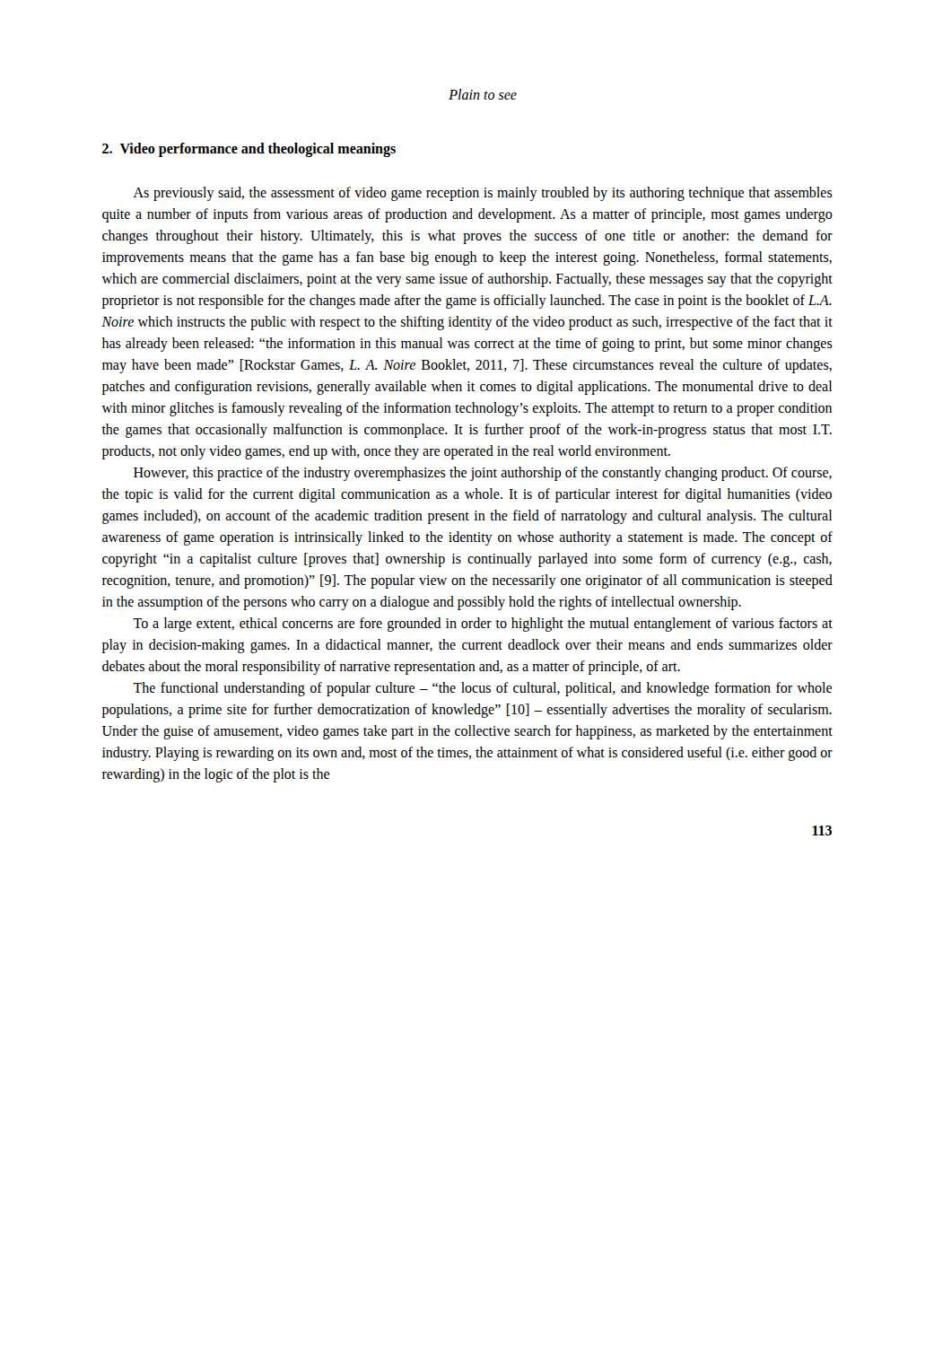Plain to see
2. Video performance and theological meanings
As previously said, the assessment of video game reception is mainly troubled by its authoring technique that assembles quite a number of inputs from various areas of production and development. As a matter of principle, most games undergo changes throughout their history. Ultimately, this is what proves the success of one title or another: the demand for improvements means that the game has a fan base big enough to keep the interest going. Nonetheless, formal statements, which are commercial disclaimers, point at the very same issue of authorship. Factually, these messages say that the copyright proprietor is not responsible for the changes made after the game is officially launched. The case in point is the booklet of L.A. Noire which instructs the public with respect to the shifting identity of the video product as such, irrespective of the fact that it has already been released: “the information in this manual was correct at the time of going to print, but some minor changes may have been made” [Rockstar Games, L. A. Noire Booklet, 2011, 7]. These circumstances reveal the culture of updates, patches and configuration revisions, generally available when it comes to digital applications. The monumental drive to deal with minor glitches is famously revealing of the information technology’s exploits. The attempt to return to a proper condition the games that occasionally malfunction is commonplace. It is further proof of the work-in-progress status that most I.T. products, not only video games, end up with, once they are operated in the real world environment.
However, this practice of the industry overemphasizes the joint authorship of the constantly changing product. Of course, the topic is valid for the current digital communication as a whole. It is of particular interest for digital humanities (video games included), on account of the academic tradition present in the field of narratology and cultural analysis. The cultural awareness of game operation is intrinsically linked to the identity on whose authority a statement is made. The concept of copyright “in a capitalist culture [proves that] ownership is continually parlayed into some form of currency (e.g., cash, recognition, tenure, and promotion)” [9]. The popular view on the necessarily one originator of all communication is steeped in the assumption of the persons who carry on a dialogue and possibly hold the rights of intellectual ownership.
To a large extent, ethical concerns are fore grounded in order to highlight the mutual entanglement of various factors at play in decision-making games. In a didactical manner, the current deadlock over their means and ends summarizes older debates about the moral responsibility of narrative representation and, as a matter of principle, of art.
The functional understanding of popular culture – “the locus of cultural, political, and knowledge formation for whole populations, a prime site for further democratization of knowledge” [10] – essentially advertises the morality of secularism. Under the guise of amusement, video games take part in the collective search for happiness, as marketed by the entertainment industry. Playing is rewarding on its own and, most of the times, the attainment of what is considered useful (i.e. either good or rewarding) in the logic of the plot is the
113